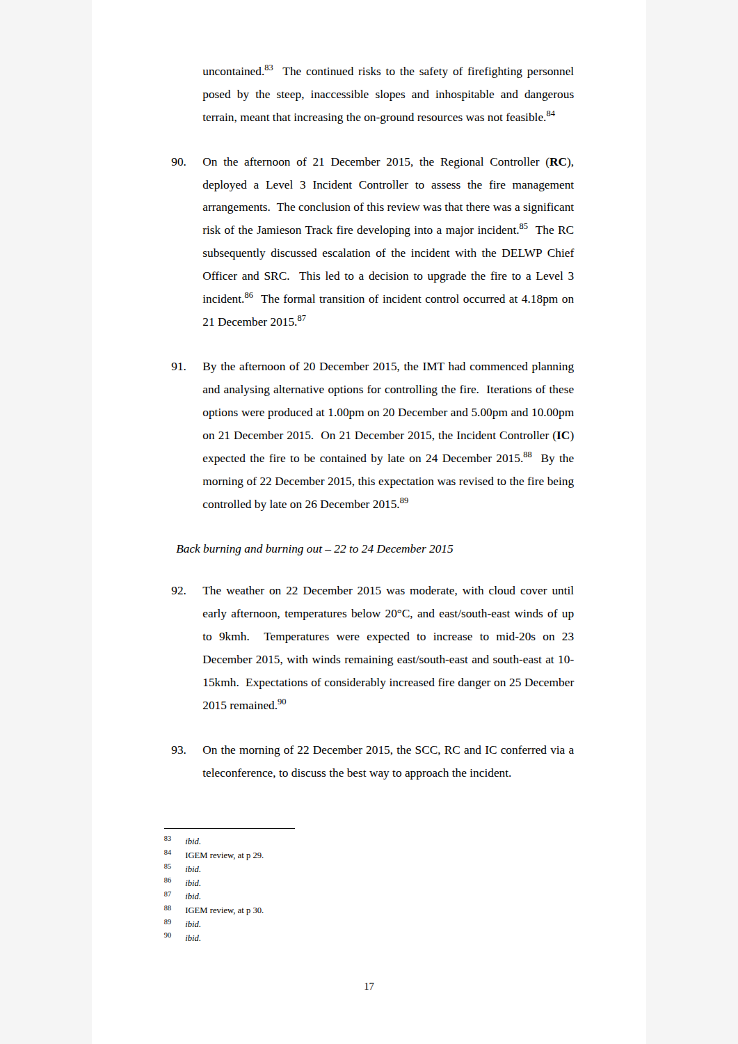uncontained.83 The continued risks to the safety of firefighting personnel posed by the steep, inaccessible slopes and inhospitable and dangerous terrain, meant that increasing the on-ground resources was not feasible.84
90. On the afternoon of 21 December 2015, the Regional Controller (RC), deployed a Level 3 Incident Controller to assess the fire management arrangements. The conclusion of this review was that there was a significant risk of the Jamieson Track fire developing into a major incident.85 The RC subsequently discussed escalation of the incident with the DELWP Chief Officer and SRC. This led to a decision to upgrade the fire to a Level 3 incident.86 The formal transition of incident control occurred at 4.18pm on 21 December 2015.87
91. By the afternoon of 20 December 2015, the IMT had commenced planning and analysing alternative options for controlling the fire. Iterations of these options were produced at 1.00pm on 20 December and 5.00pm and 10.00pm on 21 December 2015. On 21 December 2015, the Incident Controller (IC) expected the fire to be contained by late on 24 December 2015.88 By the morning of 22 December 2015, this expectation was revised to the fire being controlled by late on 26 December 2015.89
Back burning and burning out – 22 to 24 December 2015
92. The weather on 22 December 2015 was moderate, with cloud cover until early afternoon, temperatures below 20°C, and east/south-east winds of up to 9kmh. Temperatures were expected to increase to mid-20s on 23 December 2015, with winds remaining east/south-east and south-east at 10-15kmh. Expectations of considerably increased fire danger on 25 December 2015 remained.90
93. On the morning of 22 December 2015, the SCC, RC and IC conferred via a teleconference, to discuss the best way to approach the incident.
83 ibid.
84 IGEM review, at p 29.
85 ibid.
86 ibid.
87 ibid.
88 IGEM review, at p 30.
89 ibid.
90 ibid.
17